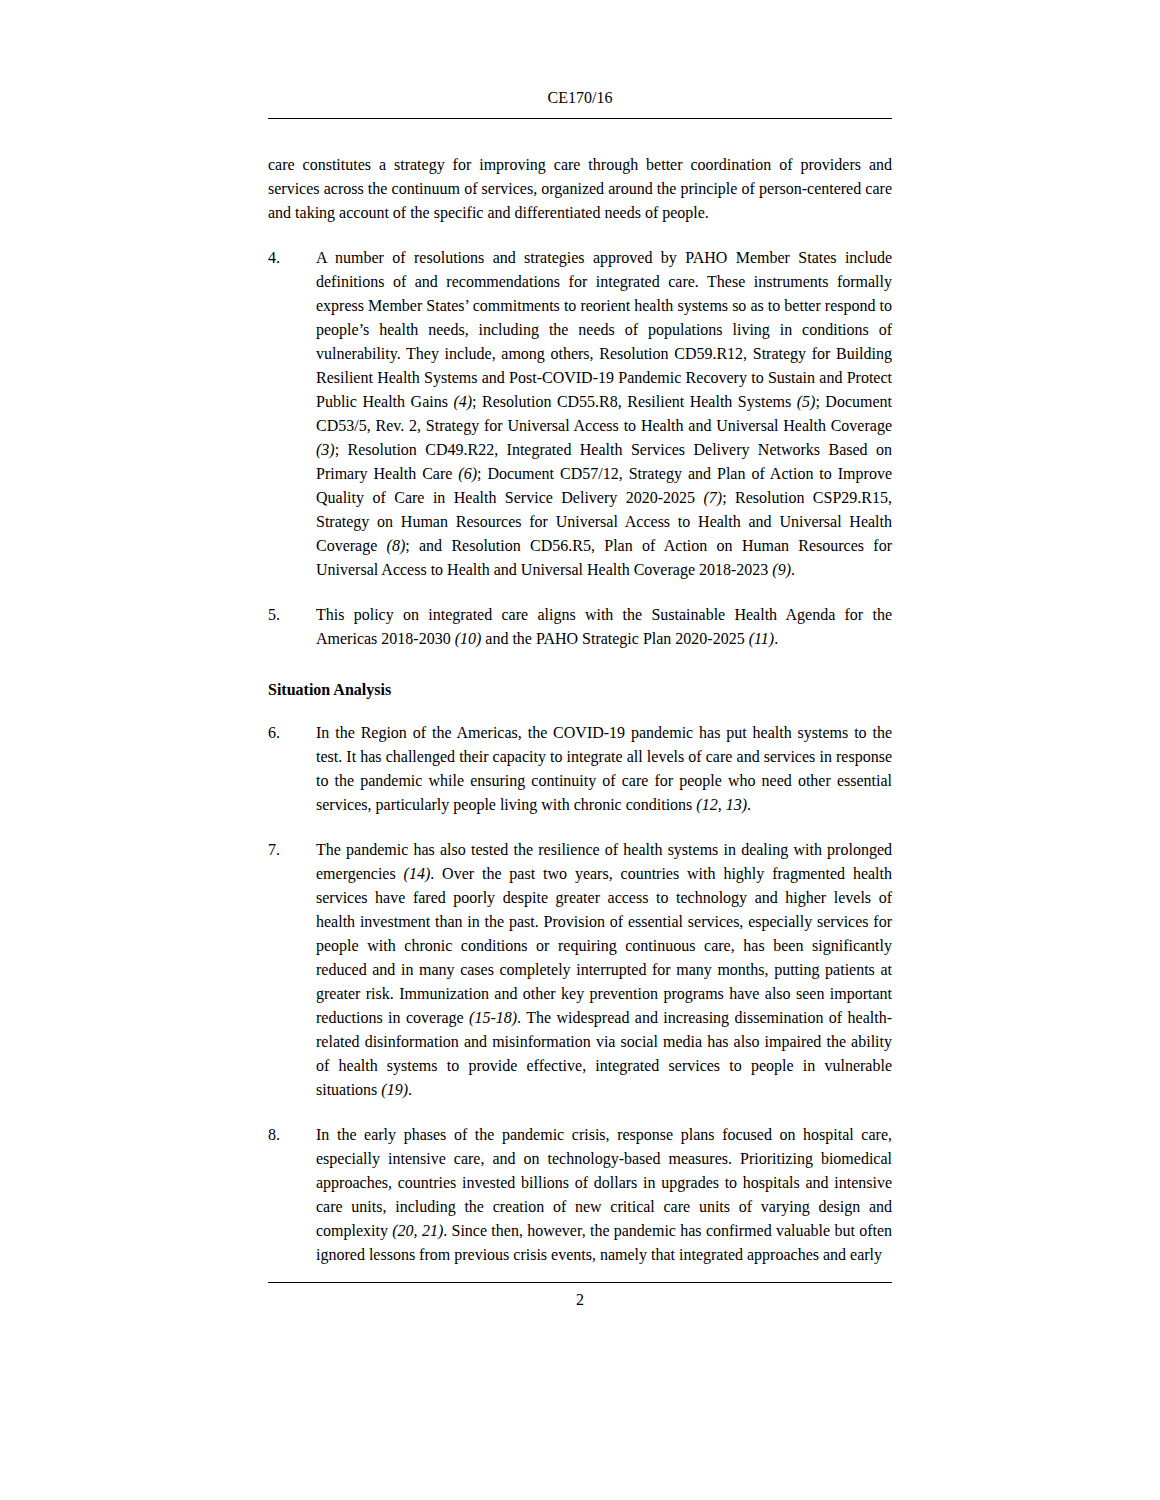CE170/16
care constitutes a strategy for improving care through better coordination of providers and services across the continuum of services, organized around the principle of person-centered care and taking account of the specific and differentiated needs of people.
4. A number of resolutions and strategies approved by PAHO Member States include definitions of and recommendations for integrated care. These instruments formally express Member States’ commitments to reorient health systems so as to better respond to people’s health needs, including the needs of populations living in conditions of vulnerability. They include, among others, Resolution CD59.R12, Strategy for Building Resilient Health Systems and Post-COVID-19 Pandemic Recovery to Sustain and Protect Public Health Gains (4); Resolution CD55.R8, Resilient Health Systems (5); Document CD53/5, Rev. 2, Strategy for Universal Access to Health and Universal Health Coverage (3); Resolution CD49.R22, Integrated Health Services Delivery Networks Based on Primary Health Care (6); Document CD57/12, Strategy and Plan of Action to Improve Quality of Care in Health Service Delivery 2020-2025 (7); Resolution CSP29.R15, Strategy on Human Resources for Universal Access to Health and Universal Health Coverage (8); and Resolution CD56.R5, Plan of Action on Human Resources for Universal Access to Health and Universal Health Coverage 2018-2023 (9).
5. This policy on integrated care aligns with the Sustainable Health Agenda for the Americas 2018-2030 (10) and the PAHO Strategic Plan 2020-2025 (11).
Situation Analysis
6. In the Region of the Americas, the COVID-19 pandemic has put health systems to the test. It has challenged their capacity to integrate all levels of care and services in response to the pandemic while ensuring continuity of care for people who need other essential services, particularly people living with chronic conditions (12, 13).
7. The pandemic has also tested the resilience of health systems in dealing with prolonged emergencies (14). Over the past two years, countries with highly fragmented health services have fared poorly despite greater access to technology and higher levels of health investment than in the past. Provision of essential services, especially services for people with chronic conditions or requiring continuous care, has been significantly reduced and in many cases completely interrupted for many months, putting patients at greater risk. Immunization and other key prevention programs have also seen important reductions in coverage (15-18). The widespread and increasing dissemination of health-related disinformation and misinformation via social media has also impaired the ability of health systems to provide effective, integrated services to people in vulnerable situations (19).
8. In the early phases of the pandemic crisis, response plans focused on hospital care, especially intensive care, and on technology-based measures. Prioritizing biomedical approaches, countries invested billions of dollars in upgrades to hospitals and intensive care units, including the creation of new critical care units of varying design and complexity (20, 21). Since then, however, the pandemic has confirmed valuable but often ignored lessons from previous crisis events, namely that integrated approaches and early
2